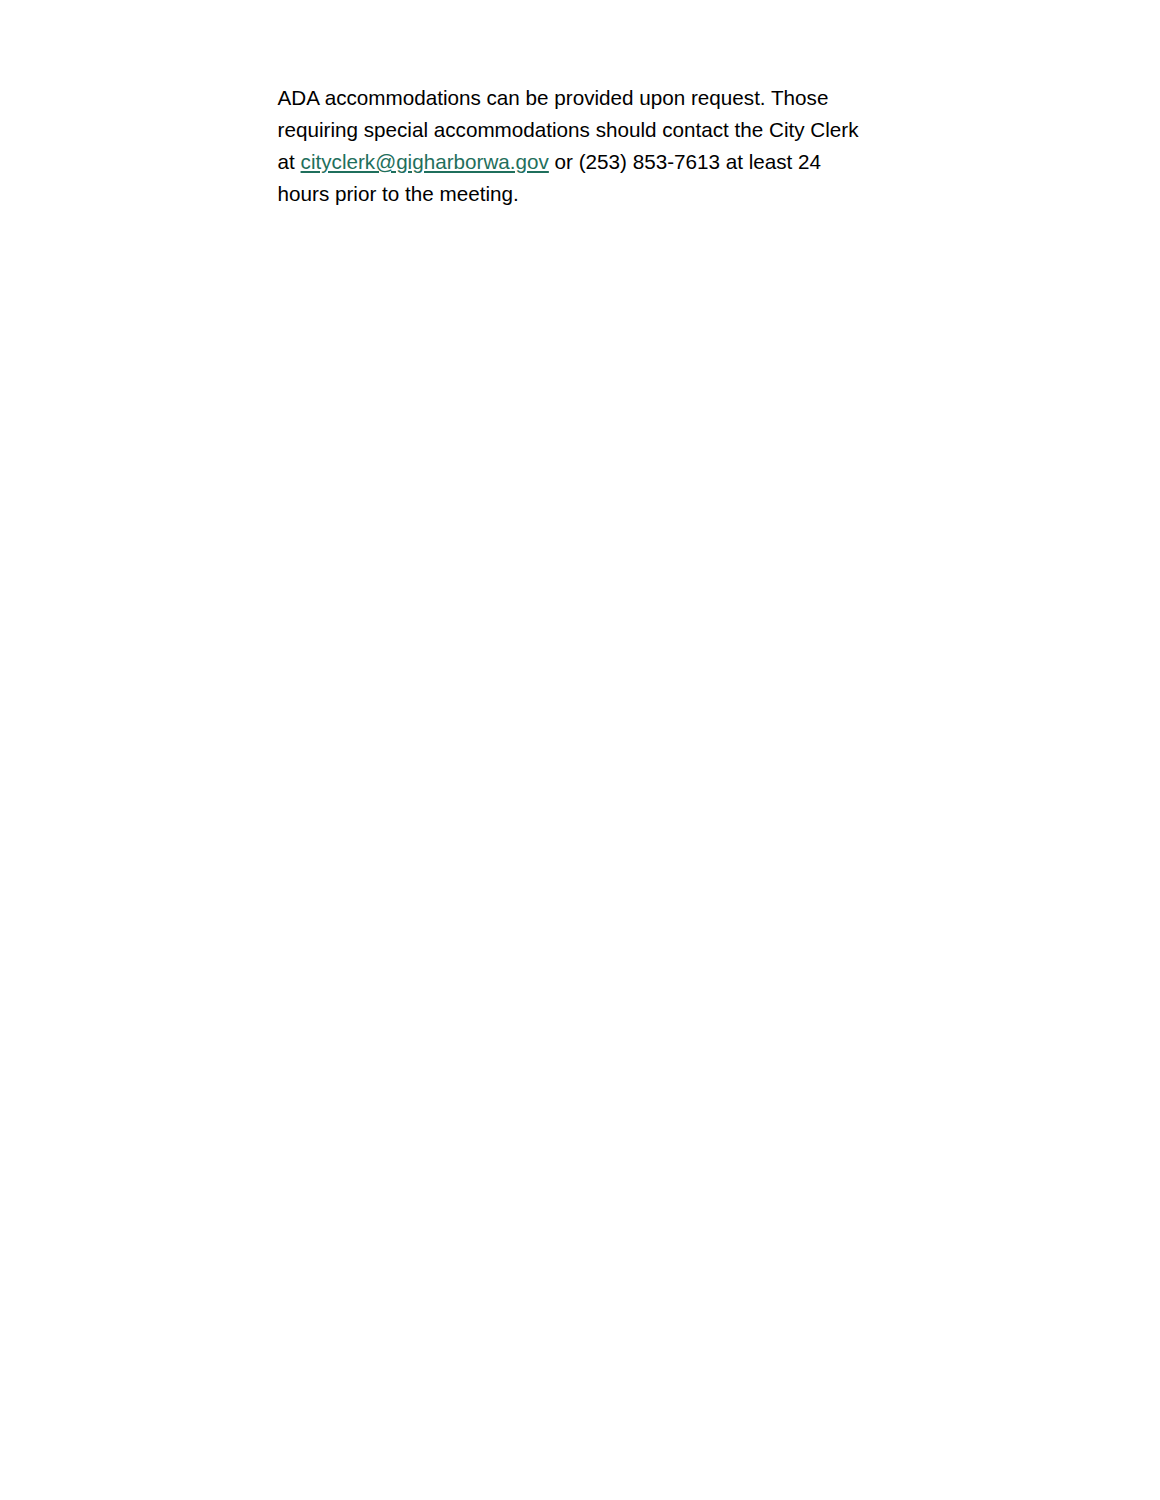ADA accommodations can be provided upon request. Those requiring special accommodations should contact the City Clerk at cityclerk@gigharborwa.gov or (253) 853-7613 at least 24 hours prior to the meeting.